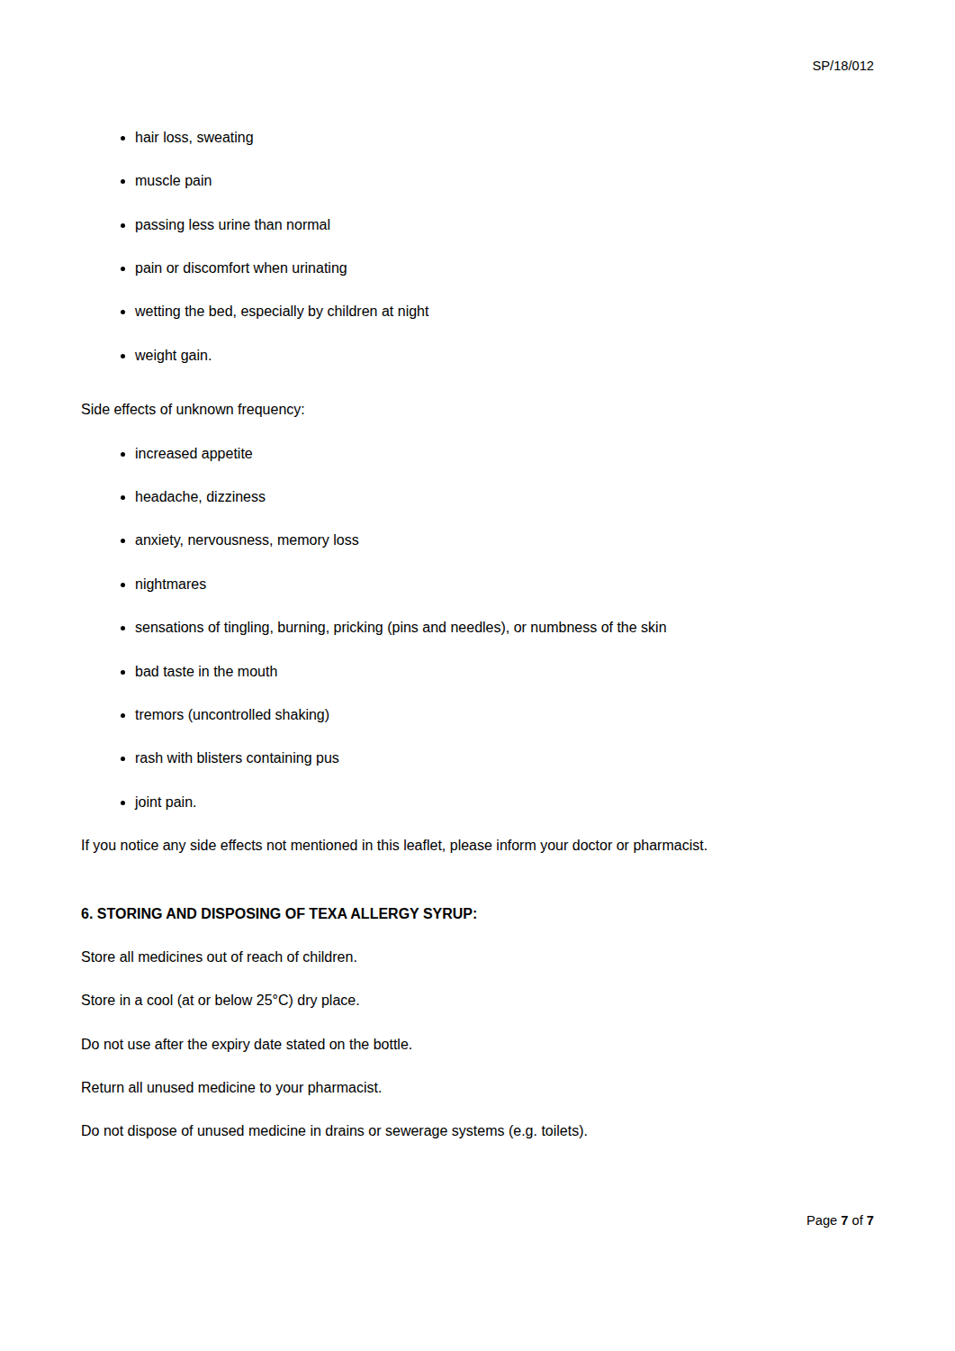SP/18/012
hair loss, sweating
muscle pain
passing less urine than normal
pain or discomfort when urinating
wetting the bed, especially by children at night
weight gain.
Side effects of unknown frequency:
increased appetite
headache, dizziness
anxiety, nervousness, memory loss
nightmares
sensations of tingling, burning, pricking (pins and needles), or numbness of the skin
bad taste in the mouth
tremors (uncontrolled shaking)
rash with blisters containing pus
joint pain.
If you notice any side effects not mentioned in this leaflet, please inform your doctor or pharmacist.
6. STORING AND DISPOSING OF TEXA ALLERGY SYRUP:
Store all medicines out of reach of children.
Store in a cool (at or below 25°C) dry place.
Do not use after the expiry date stated on the bottle.
Return all unused medicine to your pharmacist.
Do not dispose of unused medicine in drains or sewerage systems (e.g. toilets).
Page 7 of 7